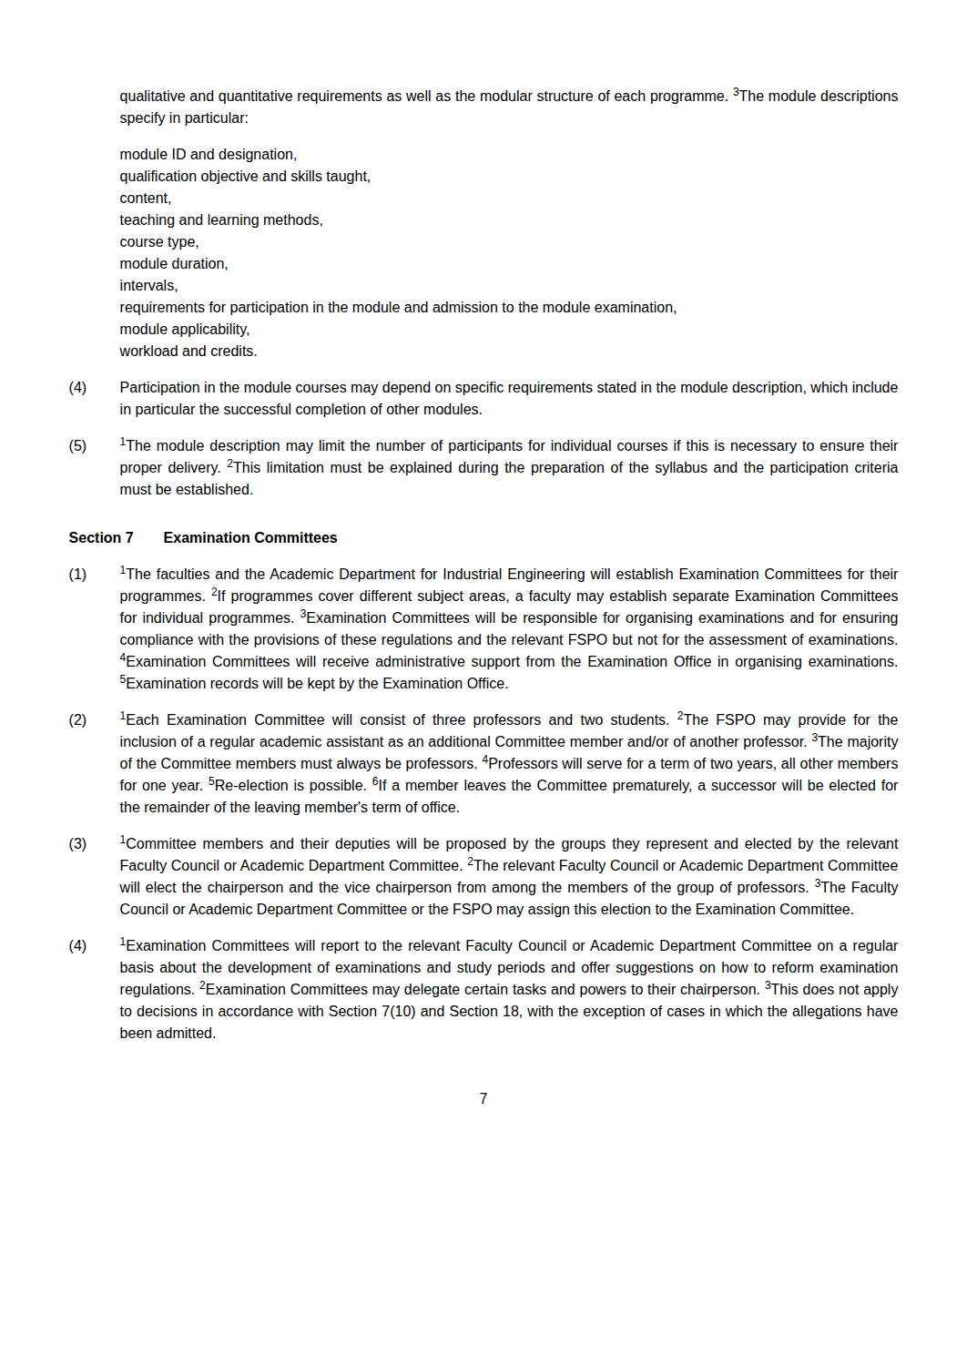qualitative and quantitative requirements as well as the modular structure of each programme. 3The module descriptions specify in particular:
module ID and designation,
qualification objective and skills taught,
content,
teaching and learning methods,
course type,
module duration,
intervals,
requirements for participation in the module and admission to the module examination,
module applicability,
workload and credits.
(4)
Participation in the module courses may depend on specific requirements stated in the module description, which include in particular the successful completion of other modules.
(5)
1The module description may limit the number of participants for individual courses if this is necessary to ensure their proper delivery. 2This limitation must be explained during the preparation of the syllabus and the participation criteria must be established.
Section 7 Examination Committees
(1)
1The faculties and the Academic Department for Industrial Engineering will establish Examination Committees for their programmes. 2If programmes cover different subject areas, a faculty may establish separate Examination Committees for individual programmes. 3Examination Committees will be responsible for organising examinations and for ensuring compliance with the provisions of these regulations and the relevant FSPO but not for the assessment of examinations. 4Examination Committees will receive administrative support from the Examination Office in organising examinations. 5Examination records will be kept by the Examination Office.
(2)
1Each Examination Committee will consist of three professors and two students. 2The FSPO may provide for the inclusion of a regular academic assistant as an additional Committee member and/or of another professor. 3The majority of the Committee members must always be professors. 4Professors will serve for a term of two years, all other members for one year. 5Re-election is possible. 6If a member leaves the Committee prematurely, a successor will be elected for the remainder of the leaving member's term of office.
(3)
1Committee members and their deputies will be proposed by the groups they represent and elected by the relevant Faculty Council or Academic Department Committee. 2The relevant Faculty Council or Academic Department Committee will elect the chairperson and the vice chairperson from among the members of the group of professors. 3The Faculty Council or Academic Department Committee or the FSPO may assign this election to the Examination Committee.
(4)
1Examination Committees will report to the relevant Faculty Council or Academic Department Committee on a regular basis about the development of examinations and study periods and offer suggestions on how to reform examination regulations. 2Examination Committees may delegate certain tasks and powers to their chairperson. 3This does not apply to decisions in accordance with Section 7(10) and Section 18, with the exception of cases in which the allegations have been admitted.
7